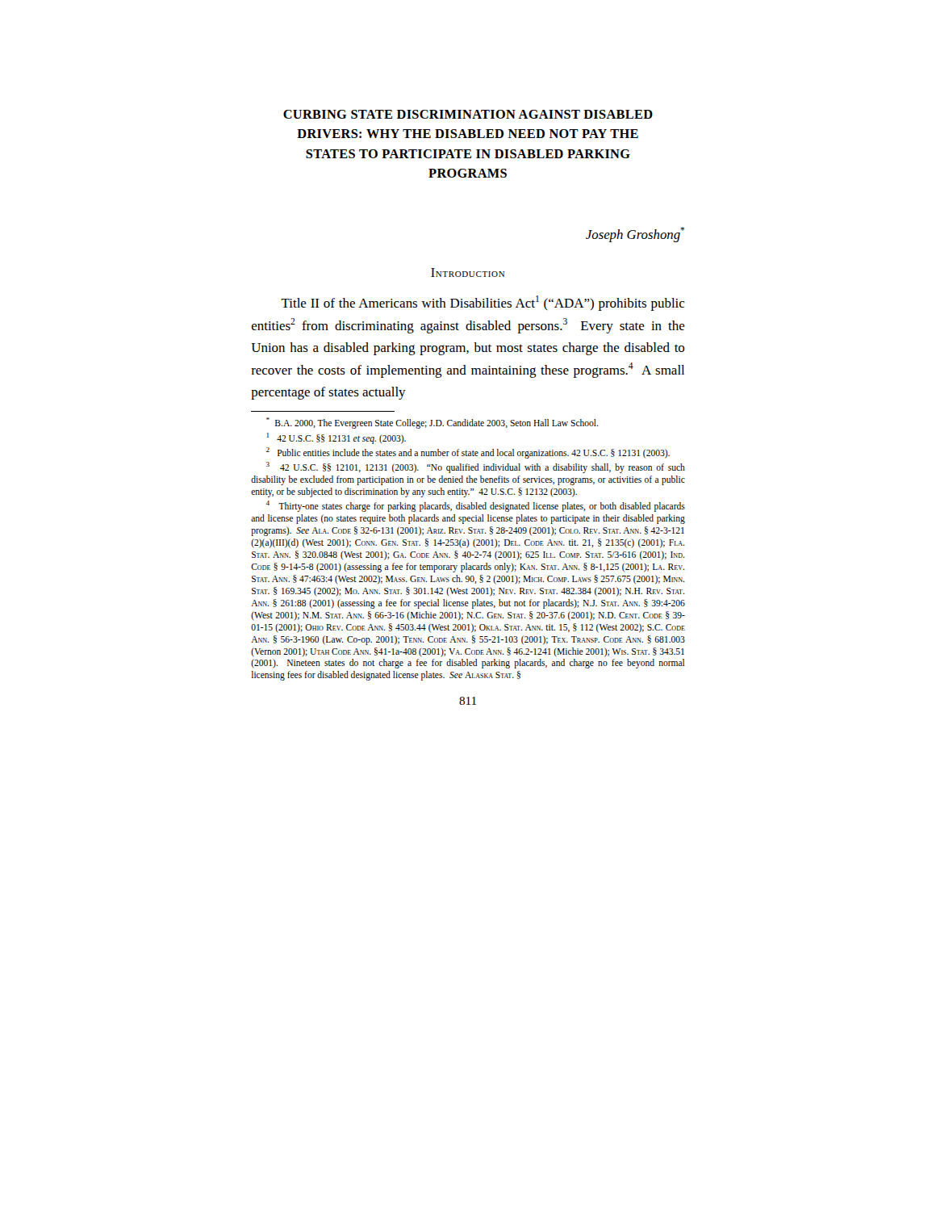Curbing State Discrimination Against Disabled
Drivers: Why the Disabled Need Not Pay the
States to Participate in Disabled Parking
Programs
Joseph Groshong*
Introduction
Title II of the Americans with Disabilities Act1 (“ADA”) prohibits public entities2 from discriminating against disabled persons.3 Every state in the Union has a disabled parking program, but most states charge the disabled to recover the costs of implementing and maintaining these programs.4 A small percentage of states actually
* B.A. 2000, The Evergreen State College; J.D. Candidate 2003, Seton Hall Law School.
1 42 U.S.C. §§ 12131 et seq. (2003).
2 Public entities include the states and a number of state and local organizations. 42 U.S.C. § 12131 (2003).
3 42 U.S.C. §§ 12101, 12131 (2003). “No qualified individual with a disability shall, by reason of such disability be excluded from participation in or be denied the benefits of services, programs, or activities of a public entity, or be subjected to discrimination by any such entity.” 42 U.S.C. § 12132 (2003).
4 Thirty-one states charge for parking placards, disabled designated license plates, or both disabled placards and license plates (no states require both placards and special license plates to participate in their disabled parking programs). See Ala. Code § 32-6-131 (2001); Ariz. Rev. Stat. § 28-2409 (2001); Colo. Rev. Stat. Ann. § 42-3-121 (2)(a)(III)(d) (West 2001); Conn. Gen. Stat. § 14-253(a) (2001); Del. Code Ann. tit. 21, § 2135(c) (2001); Fla. Stat. Ann. § 320.0848 (West 2001); Ga. Code Ann. § 40-2-74 (2001); 625 Ill. Comp. Stat. 5/3-616 (2001); Ind. Code § 9-14-5-8 (2001) (assessing a fee for temporary placards only); Kan. Stat. Ann. § 8-1,125 (2001); La. Rev. Stat. Ann. § 47:463:4 (West 2002); Mass. Gen. Laws ch. 90, § 2 (2001); Mich. Comp. Laws § 257.675 (2001); Minn. Stat. § 169.345 (2002); Mo. Ann. Stat. § 301.142 (West 2001); Nev. Rev. Stat. 482.384 (2001); N.H. Rev. Stat. Ann. § 261:88 (2001) (assessing a fee for special license plates, but not for placards); N.J. Stat. Ann. § 39:4-206 (West 2001); N.M. Stat. Ann. § 66-3-16 (Michie 2001); N.C. Gen. Stat. § 20-37.6 (2001); N.D. Cent. Code § 39-01-15 (2001); Ohio Rev. Code Ann. § 4503.44 (West 2001); Okla. Stat. Ann. tit. 15, § 112 (West 2002); S.C. Code Ann. § 56-3-1960 (Law. Co-op. 2001); Tenn. Code Ann. § 55-21-103 (2001); Tex. Transp. Code Ann. § 681.003 (Vernon 2001); Utah Code Ann. §41-1a-408 (2001); Va. Code Ann. § 46.2-1241 (Michie 2001); Wis. Stat. § 343.51 (2001). Nineteen states do not charge a fee for disabled parking placards, and charge no fee beyond normal licensing fees for disabled designated license plates. See Alaska Stat. §
811